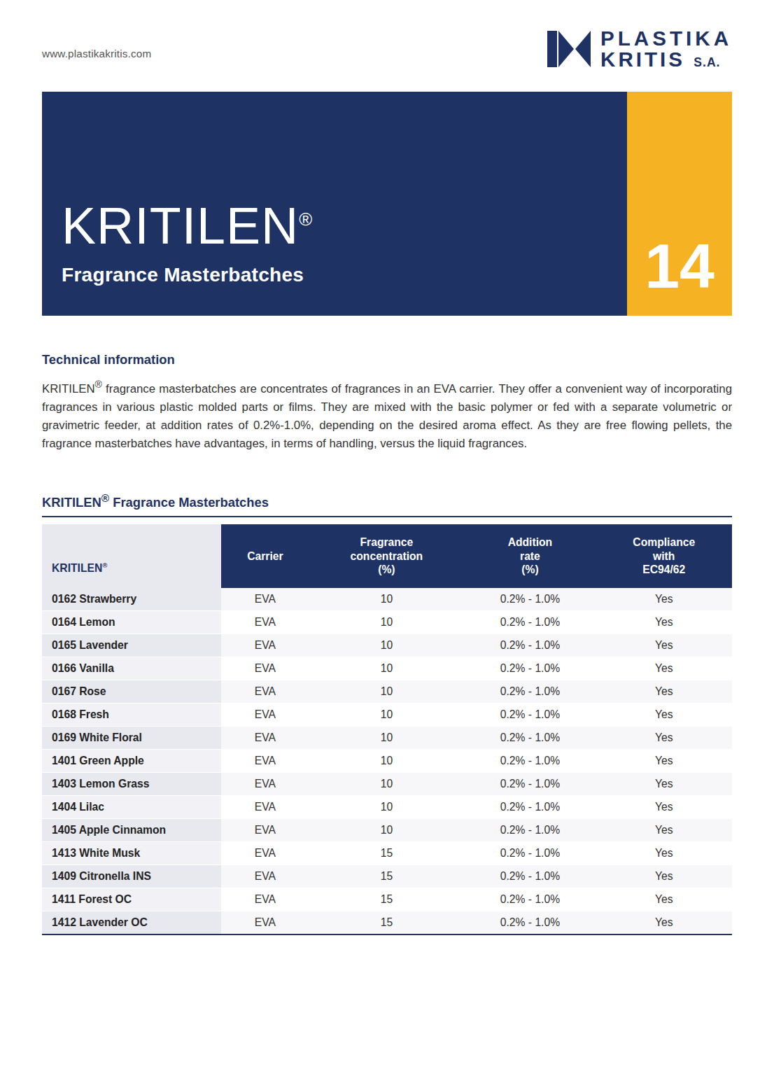www.plastikakritis.com
PLASTIKA
KRITIS S.A.
KRITILEN®
Fragrance Masterbatches
14
Technical information
KRITILEN® fragrance masterbatches are concentrates of fragrances in an EVA carrier. They offer a convenient way of incorporating fragrances in various plastic molded parts or films. They are mixed with the basic polymer or fed with a separate volumetric or gravimetric feeder, at addition rates of 0.2%-1.0%, depending on the desired aroma effect. As they are free flowing pellets, the fragrance masterbatches have advantages, in terms of handling, versus the liquid fragrances.
KRITILEN® Fragrance Masterbatches
| KRITILEN ® | Carrier | Fragrance concentration (%) | Addition rate (%) | Compliance with EC94/62 |
| --- | --- | --- | --- | --- |
| 0162 Strawberry | EVA | 10 | 0.2% - 1.0% | Yes |
| 0164 Lemon | EVA | 10 | 0.2% - 1.0% | Yes |
| 0165 Lavender | EVA | 10 | 0.2% - 1.0% | Yes |
| 0166 Vanilla | EVA | 10 | 0.2% - 1.0% | Yes |
| 0167 Rose | EVA | 10 | 0.2% - 1.0% | Yes |
| 0168 Fresh | EVA | 10 | 0.2% - 1.0% | Yes |
| 0169 White Floral | EVA | 10 | 0.2% - 1.0% | Yes |
| 1401 Green Apple | EVA | 10 | 0.2% - 1.0% | Yes |
| 1403 Lemon Grass | EVA | 10 | 0.2% - 1.0% | Yes |
| 1404 Lilac | EVA | 10 | 0.2% - 1.0% | Yes |
| 1405 Apple Cinnamon | EVA | 10 | 0.2% - 1.0% | Yes |
| 1413 White Musk | EVA | 15 | 0.2% - 1.0% | Yes |
| 1409 Citronella INS | EVA | 15 | 0.2% - 1.0% | Yes |
| 1411 Forest OC | EVA | 15 | 0.2% - 1.0% | Yes |
| 1412 Lavender OC | EVA | 15 | 0.2% - 1.0% | Yes |